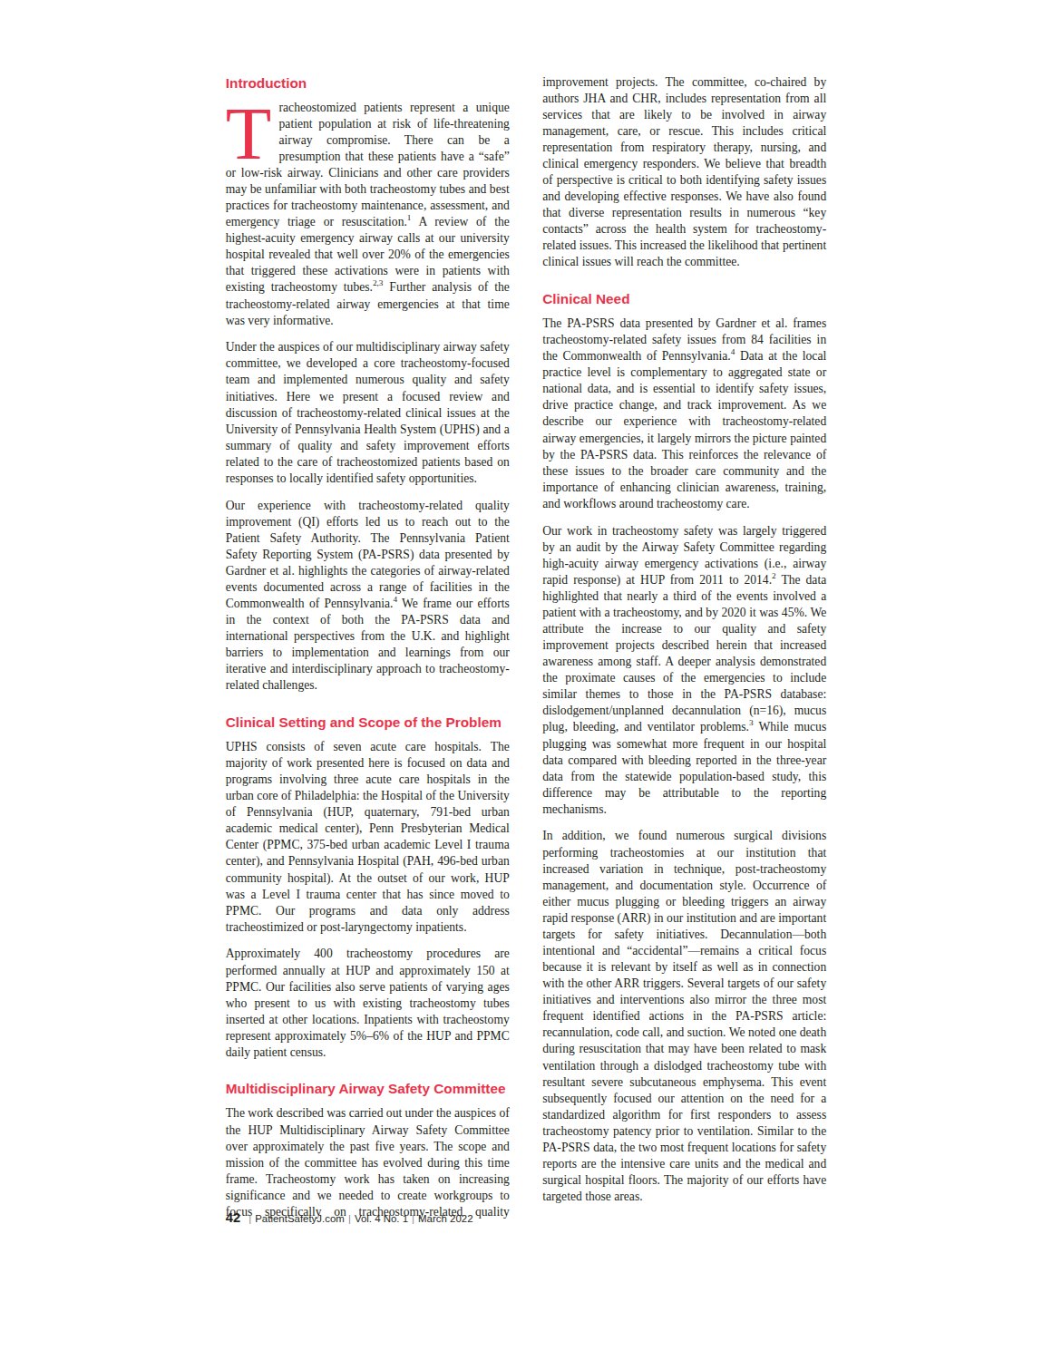Introduction
Tracheostomized patients represent a unique patient population at risk of life-threatening airway compromise. There can be a presumption that these patients have a “safe” or low-risk airway. Clinicians and other care providers may be unfamiliar with both tracheostomy tubes and best practices for tracheostomy maintenance, assessment, and emergency triage or resuscitation.1 A review of the highest-acuity emergency airway calls at our university hospital revealed that well over 20% of the emergencies that triggered these activations were in patients with existing tracheostomy tubes.2,3 Further analysis of the tracheostomy-related airway emergencies at that time was very informative.
Under the auspices of our multidisciplinary airway safety committee, we developed a core tracheostomy-focused team and implemented numerous quality and safety initiatives. Here we present a focused review and discussion of tracheostomy-related clinical issues at the University of Pennsylvania Health System (UPHS) and a summary of quality and safety improvement efforts related to the care of tracheostomized patients based on responses to locally identified safety opportunities.
Our experience with tracheostomy-related quality improvement (QI) efforts led us to reach out to the Patient Safety Authority. The Pennsylvania Patient Safety Reporting System (PA-PSRS) data presented by Gardner et al. highlights the categories of airway-related events documented across a range of facilities in the Commonwealth of Pennsylvania.4 We frame our efforts in the context of both the PA-PSRS data and international perspectives from the U.K. and highlight barriers to implementation and learnings from our iterative and interdisciplinary approach to tracheostomy-related challenges.
Clinical Setting and Scope of the Problem
UPHS consists of seven acute care hospitals. The majority of work presented here is focused on data and programs involving three acute care hospitals in the urban core of Philadelphia: the Hospital of the University of Pennsylvania (HUP, quaternary, 791-bed urban academic medical center), Penn Presbyterian Medical Center (PPMC, 375-bed urban academic Level I trauma center), and Pennsylvania Hospital (PAH, 496-bed urban community hospital). At the outset of our work, HUP was a Level I trauma center that has since moved to PPMC. Our programs and data only address tracheostimized or post-laryngectomy inpatients.
Approximately 400 tracheostomy procedures are performed annually at HUP and approximately 150 at PPMC. Our facilities also serve patients of varying ages who present to us with existing tracheostomy tubes inserted at other locations. Inpatients with tracheostomy represent approximately 5%–6% of the HUP and PPMC daily patient census.
Multidisciplinary Airway Safety Committee
The work described was carried out under the auspices of the HUP Multidisciplinary Airway Safety Committee over approximately the past five years. The scope and mission of the committee has evolved during this time frame. Tracheostomy work has taken on increasing significance and we needed to create workgroups to focus specifically on tracheostomy-related quality improvement projects. The committee, co-chaired by authors JHA and CHR, includes representation from all services that are likely to be involved in airway management, care, or rescue. This includes critical representation from respiratory therapy, nursing, and clinical emergency responders. We believe that breadth of perspective is critical to both identifying safety issues and developing effective responses. We have also found that diverse representation results in numerous “key contacts” across the health system for tracheostomy-related issues. This increased the likelihood that pertinent clinical issues will reach the committee.
Clinical Need
The PA-PSRS data presented by Gardner et al. frames tracheostomy-related safety issues from 84 facilities in the Commonwealth of Pennsylvania.4 Data at the local practice level is complementary to aggregated state or national data, and is essential to identify safety issues, drive practice change, and track improvement. As we describe our experience with tracheostomy-related airway emergencies, it largely mirrors the picture painted by the PA-PSRS data. This reinforces the relevance of these issues to the broader care community and the importance of enhancing clinician awareness, training, and workflows around tracheostomy care.
Our work in tracheostomy safety was largely triggered by an audit by the Airway Safety Committee regarding high-acuity airway emergency activations (i.e., airway rapid response) at HUP from 2011 to 2014.2 The data highlighted that nearly a third of the events involved a patient with a tracheostomy, and by 2020 it was 45%. We attribute the increase to our quality and safety improvement projects described herein that increased awareness among staff. A deeper analysis demonstrated the proximate causes of the emergencies to include similar themes to those in the PA-PSRS database: dislodgement/unplanned decannulation (n=16), mucus plug, bleeding, and ventilator problems.3 While mucus plugging was somewhat more frequent in our hospital data compared with bleeding reported in the three-year data from the statewide population-based study, this difference may be attributable to the reporting mechanisms.
In addition, we found numerous surgical divisions performing tracheostomies at our institution that increased variation in technique, post-tracheostomy management, and documentation style. Occurrence of either mucus plugging or bleeding triggers an airway rapid response (ARR) in our institution and are important targets for safety initiatives. Decannulation—both intentional and “accidental”—remains a critical focus because it is relevant by itself as well as in connection with the other ARR triggers. Several targets of our safety initiatives and interventions also mirror the three most frequent identified actions in the PA-PSRS article: recannulation, code call, and suction. We noted one death during resuscitation that may have been related to mask ventilation through a dislodged tracheostomy tube with resultant severe subcutaneous emphysema. This event subsequently focused our attention on the need for a standardized algorithm for first responders to assess tracheostomy patency prior to ventilation. Similar to the PA-PSRS data, the two most frequent locations for safety reports are the intensive care units and the medical and surgical hospital floors. The majority of our efforts have targeted those areas.
42|PatientSafetyJ.com|Vol. 4 No. 1|March 2022